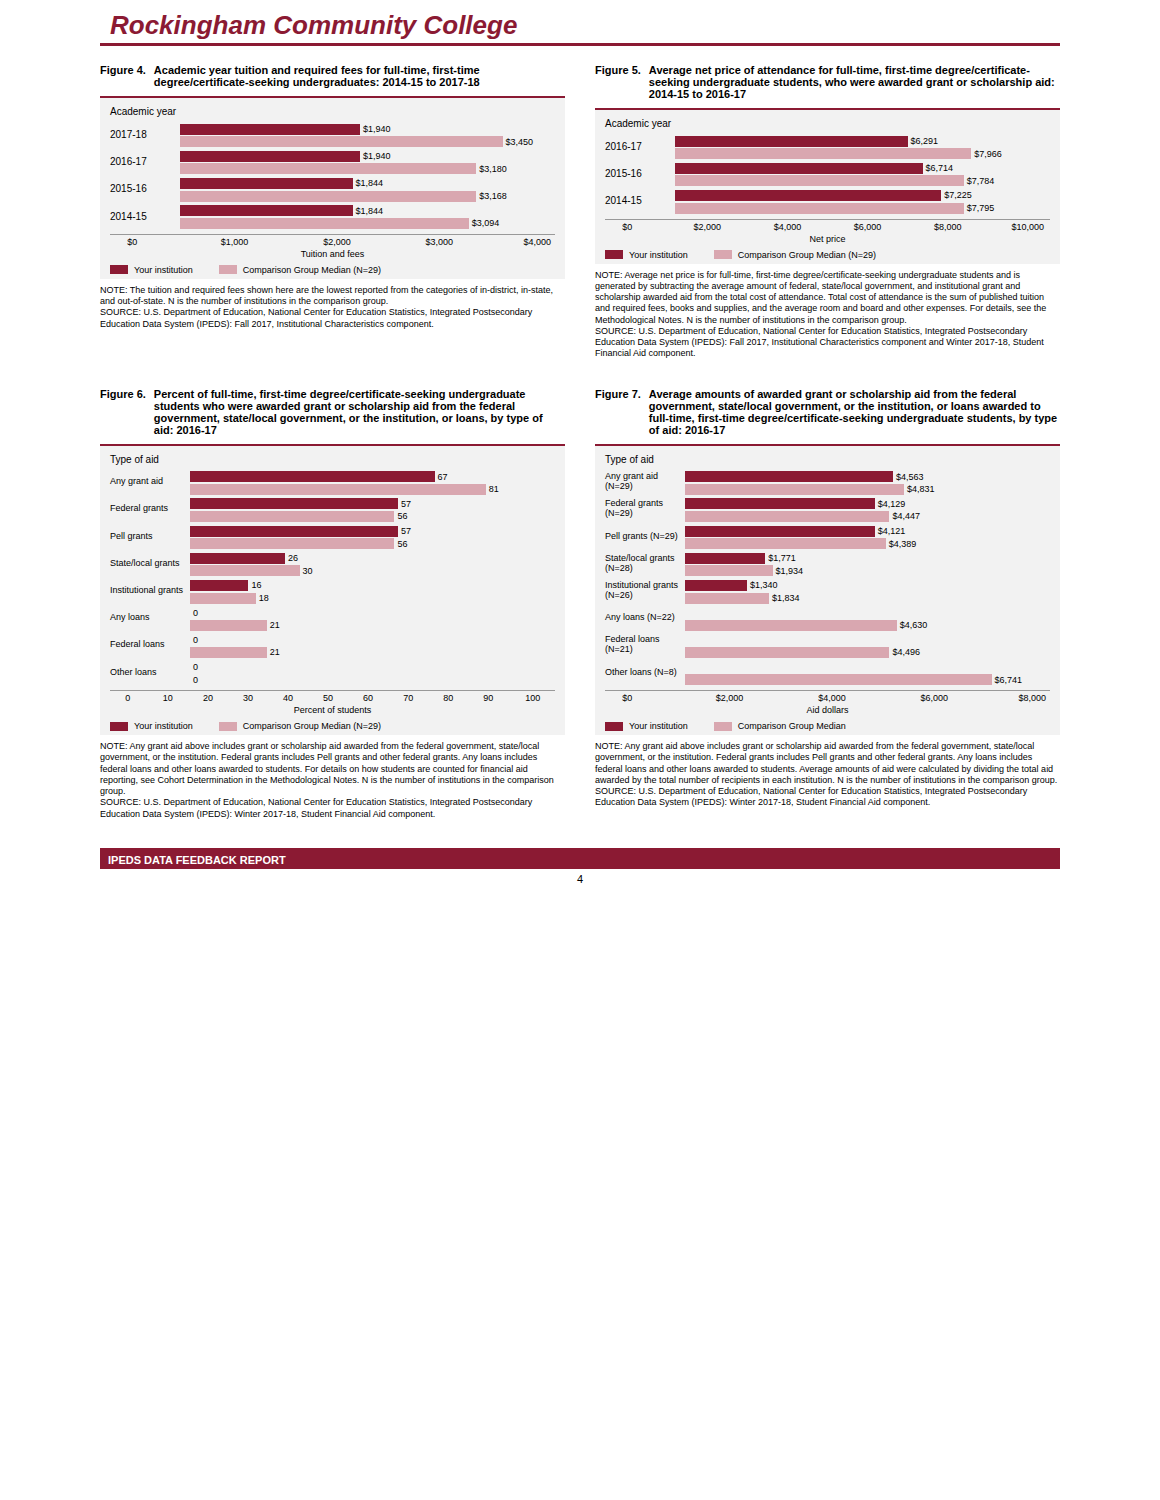Rockingham Community College
Figure 4. Academic year tuition and required fees for full-time, first-time degree/certificate-seeking undergraduates: 2014-15 to 2017-18
Academic year
| 2017-18 | $1,940 $3,450 |
| 2016-17 | $1,940 $3,180 |
| 2015-16 | $1,844 $3,168 |
| 2014-15 | $1,844 $3,094 |
$0 $1,000 $2,000 $3,000 $4,000
Tuition and fees
Your institution Comparison Group Median (N=29)
NOTE: The tuition and required fees shown here are the lowest reported from the categories of in-district, in-state, and out-of-state. N is the number of institutions in the comparison group.
SOURCE: U.S. Department of Education, National Center for Education Statistics, Integrated Postsecondary Education Data System (IPEDS): Fall 2017, Institutional Characteristics component.
Figure 5. Average net price of attendance for full-time, first-time degree/certificate-seeking undergraduate students, who were awarded grant or scholarship aid: 2014-15 to 2016-17
Academic year
| 2016-17 | $6,291 $7,966 |
| 2015-16 | $6,714 $7,784 |
| 2014-15 | $7,225 $7,795 |
$0 $2,000 $4,000 $6,000 $8,000 $10,000
Net price
Your institution Comparison Group Median (N=29)
NOTE: Average net price is for full-time, first-time degree/certificate-seeking undergraduate students and is generated by subtracting the average amount of federal, state/local government, and institutional grant and scholarship awarded aid from the total cost of attendance. Total cost of attendance is the sum of published tuition and required fees, books and supplies, and the average room and board and other expenses. For details, see the Methodological Notes. N is the number of institutions in the comparison group.
SOURCE: U.S. Department of Education, National Center for Education Statistics, Integrated Postsecondary Education Data System (IPEDS): Fall 2017, Institutional Characteristics component and Winter 2017-18, Student Financial Aid component.
Figure 6. Percent of full-time, first-time degree/certificate-seeking undergraduate students who were awarded grant or scholarship aid from the federal government, state/local government, or the institution, or loans, by type of aid: 2016-17
Type of aid
| Any grant aid | 67 81 |
| Federal grants | 57 56 |
| Pell grants | 57 56 |
| State/local grants | 26 30 |
| Institutional grants | 16 18 |
| Any loans | 0 21 |
| Federal loans | 0 21 |
| Other loans | 0 0 |
0 10 20 30 40 50 60 70 80 90 100
Percent of students
Your institution Comparison Group Median (N=29)
NOTE: Any grant aid above includes grant or scholarship aid awarded from the federal government, state/local government, or the institution. Federal grants includes Pell grants and other federal grants. Any loans includes federal loans and other loans awarded to students. For details on how students are counted for financial aid reporting, see Cohort Determination in the Methodological Notes. N is the number of institutions in the comparison group.
SOURCE: U.S. Department of Education, National Center for Education Statistics, Integrated Postsecondary Education Data System (IPEDS): Winter 2017-18, Student Financial Aid component.
Figure 7. Average amounts of awarded grant or scholarship aid from the federal government, state/local government, or the institution, or loans awarded to full-time, first-time degree/certificate-seeking undergraduate students, by type of aid: 2016-17
Type of aid
| Any grant aid (N=29) | $4,563 $4,831 |
| Federal grants (N=29) | $4,129 $4,447 |
| Pell grants (N=29) | $4,121 $4,389 |
| State/local grants (N=28) | $1,771 $1,934 |
| Institutional grants (N=26) | $1,340 $1,834 |
| Any loans (N=22) | $4,630 |
| Federal loans (N=21) | $4,496 |
| Other loans (N=8) | $6,741 |
$0 $2,000 $4,000 $6,000 $8,000
Aid dollars
Your institution Comparison Group Median
NOTE: Any grant aid above includes grant or scholarship aid awarded from the federal government, state/local government, or the institution. Federal grants includes Pell grants and other federal grants. Any loans includes federal loans and other loans awarded to students. Average amounts of aid were calculated by dividing the total aid awarded by the total number of recipients in each institution. N is the number of institutions in the comparison group.
SOURCE: U.S. Department of Education, National Center for Education Statistics, Integrated Postsecondary Education Data System (IPEDS): Winter 2017-18, Student Financial Aid component.
IPEDS DATA FEEDBACK REPORT
4